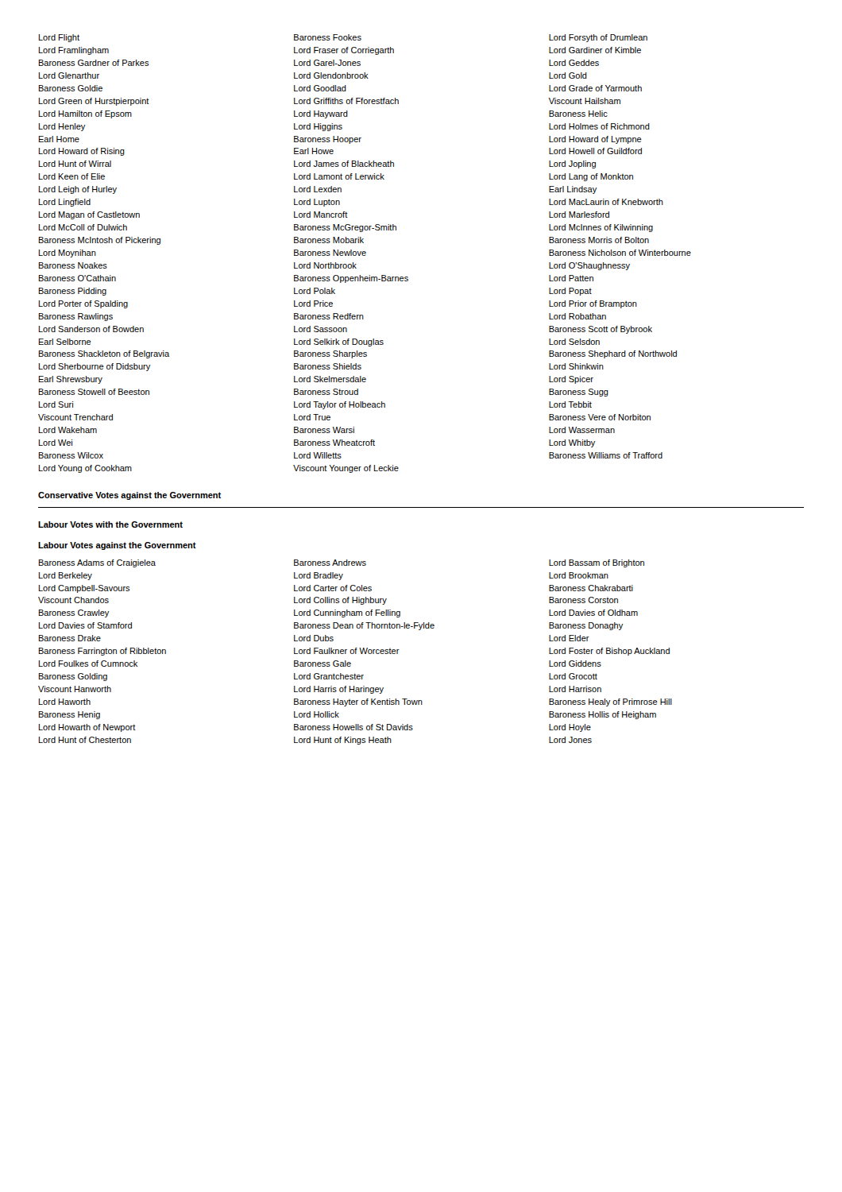| Lord Flight | Baroness Fookes | Lord Forsyth of Drumlean |
| Lord Framlingham | Lord Fraser of Corriegarth | Lord Gardiner of Kimble |
| Baroness Gardner of Parkes | Lord Garel-Jones | Lord Geddes |
| Lord Glenarthur | Lord Glendonbrook | Lord Gold |
| Baroness Goldie | Lord Goodlad | Lord Grade of Yarmouth |
| Lord Green of Hurstpierpoint | Lord Griffiths of Fforestfach | Viscount Hailsham |
| Lord Hamilton of Epsom | Lord Hayward | Baroness Helic |
| Lord Henley | Lord Higgins | Lord Holmes of Richmond |
| Earl Home | Baroness Hooper | Lord Howard of Lympne |
| Lord Howard of Rising | Earl Howe | Lord Howell of Guildford |
| Lord Hunt of Wirral | Lord James of Blackheath | Lord Jopling |
| Lord Keen of Elie | Lord Lamont of Lerwick | Lord Lang of Monkton |
| Lord Leigh of Hurley | Lord Lexden | Earl Lindsay |
| Lord Lingfield | Lord Lupton | Lord MacLaurin of Knebworth |
| Lord Magan of Castletown | Lord Mancroft | Lord Marlesford |
| Lord McColl of Dulwich | Baroness McGregor-Smith | Lord McInnes of Kilwinning |
| Baroness McIntosh of Pickering | Baroness Mobarik | Baroness Morris of Bolton |
| Lord Moynihan | Baroness Newlove | Baroness Nicholson of Winterbourne |
| Baroness Noakes | Lord Northbrook | Lord O'Shaughnessy |
| Baroness O'Cathain | Baroness Oppenheim-Barnes | Lord Patten |
| Baroness Pidding | Lord Polak | Lord Popat |
| Lord Porter of Spalding | Lord Price | Lord Prior of Brampton |
| Baroness Rawlings | Baroness Redfern | Lord Robathan |
| Lord Sanderson of Bowden | Lord Sassoon | Baroness Scott of Bybrook |
| Earl Selborne | Lord Selkirk of Douglas | Lord Selsdon |
| Baroness Shackleton of Belgravia | Baroness Sharples | Baroness Shephard of Northwold |
| Lord Sherbourne of Didsbury | Baroness Shields | Lord Shinkwin |
| Earl Shrewsbury | Lord Skelmersdale | Lord Spicer |
| Baroness Stowell of Beeston | Baroness Stroud | Baroness Sugg |
| Lord Suri | Lord Taylor of Holbeach | Lord Tebbit |
| Viscount Trenchard | Lord True | Baroness Vere of Norbiton |
| Lord Wakeham | Baroness Warsi | Lord Wasserman |
| Lord Wei | Baroness Wheatcroft | Lord Whitby |
| Baroness Wilcox | Lord Willetts | Baroness Williams of Trafford |
| Lord Young of Cookham | Viscount Younger of Leckie | |
Conservative Votes against the Government
Labour Votes with the Government
Labour Votes against the Government
| Baroness Adams of Craigielea | Baroness Andrews | Lord Bassam of Brighton |
| Lord Berkeley | Lord Bradley | Lord Brookman |
| Lord Campbell-Savours | Lord Carter of Coles | Baroness Chakrabarti |
| Viscount Chandos | Lord Collins of Highbury | Baroness Corston |
| Baroness Crawley | Lord Cunningham of Felling | Lord Davies of Oldham |
| Lord Davies of Stamford | Baroness Dean of Thornton-le-Fylde | Baroness Donaghy |
| Baroness Drake | Lord Dubs | Lord Elder |
| Baroness Farrington of Ribbleton | Lord Faulkner of Worcester | Lord Foster of Bishop Auckland |
| Lord Foulkes of Cumnock | Baroness Gale | Lord Giddens |
| Baroness Golding | Lord Grantchester | Lord Grocott |
| Viscount Hanworth | Lord Harris of Haringey | Lord Harrison |
| Lord Haworth | Baroness Hayter of Kentish Town | Baroness Healy of Primrose Hill |
| Baroness Henig | Lord Hollick | Baroness Hollis of Heigham |
| Lord Howarth of Newport | Baroness Howells of St Davids | Lord Hoyle |
| Lord Hunt of Chesterton | Lord Hunt of Kings Heath | Lord Jones |